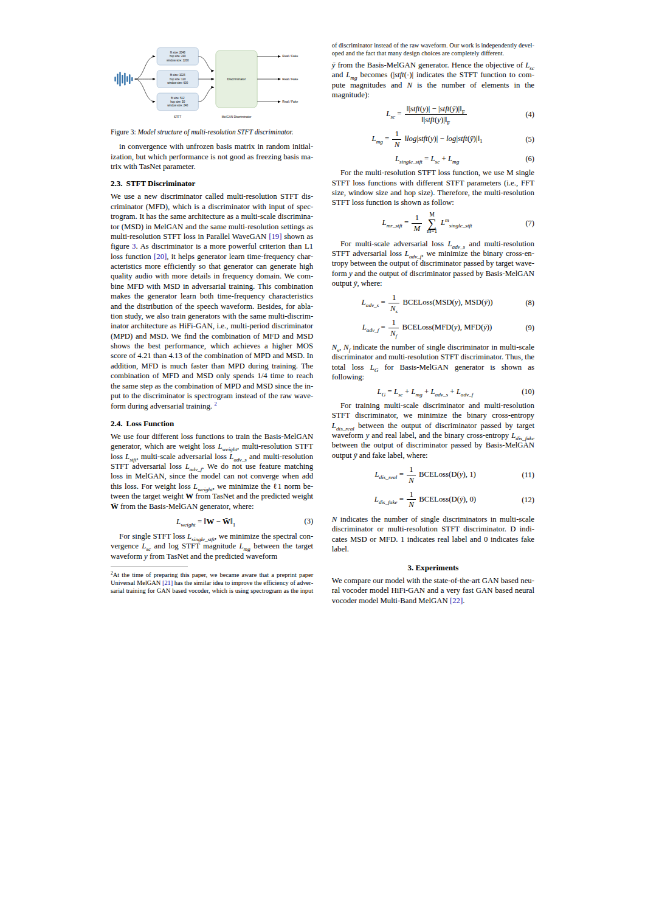fft size: 2048 hop size: 240 window size: 1200 fft size: 1024 hop size: 120 window size: 600 fft size: 512 hop size: 50 window size: 240 Discriminator Real / Fake Real / Fake Real / Fake STFT MelGAN Discriminator
Figure 3: Model structure of multi-resolution STFT discriminator.
in convergence with unfrozen basis matrix in random initialization, but which performance is not good as freezing basis matrix with TasNet parameter.
2.3. STFT Discriminator
We use a new discriminator called multi-resolution STFT discriminator (MFD), which is a discriminator with input of spectrogram. It has the same architecture as a multi-scale discriminator (MSD) in MelGAN and the same multi-resolution settings as multi-resolution STFT loss in Parallel WaveGAN [19] shown as figure 3. As discriminator is a more powerful criterion than L1 loss function [20], it helps generator learn time-frequency characteristics more efficiently so that generator can generate high quality audio with more details in frequency domain. We combine MFD with MSD in adversarial training. This combination makes the generator learn both time-frequency characteristics and the distribution of the speech waveform. Besides, for ablation study, we also train generators with the same multi-discriminator architecture as HiFi-GAN, i.e., multi-period discriminator (MPD) and MSD. We find the combination of MFD and MSD shows the best performance, which achieves a higher MOS score of 4.21 than 4.13 of the combination of MPD and MSD. In addition, MFD is much faster than MPD during training. The combination of MFD and MSD only spends 1/4 time to reach the same step as the combination of MPD and MSD since the input to the discriminator is spectrogram instead of the raw waveform during adversarial training. 2
2.4. Loss Function
We use four different loss functions to train the Basis-MelGAN generator, which are weight loss Lweight, multi-resolution STFT loss Lstft, multi-scale adversarial loss Ladv_s and multi-resolution STFT adversarial loss Ladv_f. We do not use feature matching loss in MelGAN, since the model can not converge when add this loss. For weight loss Lweight, we minimize the ℓ1 norm between the target weight W from TasNet and the predicted weight W̄ from the Basis-MelGAN generator, where:
Lweight = ‖W − W̄‖1
(3)
For single STFT loss Lsingle_stft, we minimize the spectral convergence Lsc and log STFT magnitude Lmg between the target waveform y from TasNet and the predicted waveform
2 At the time of preparing this paper, we became aware that a preprint paper Universal MelGAN [21] has the similar idea to improve the efficiency of adversarial training for GAN based vocoder, which is using spectrogram as the input of discriminator instead of the raw waveform. Our work is independently developed and the fact that many design choices are completely different.
ȳ from the Basis-MelGAN generator. Hence the objective of Lsc and Lmg becomes (|stft(·)| indicates the STFT function to compute magnitudes and N is the number of elements in the magnitude):
Lsc = ‖|stft(y)| − |stft(ȳ)|‖F ‖|stft(y)|‖F
(4)
Lmg = 1 N ‖log|stft(y)| − log|stft(ȳ)|‖1
(5)
Lsingle_stft = Lsc + Lmg
(6)
For the multi-resolution STFT loss function, we use M single STFT loss functions with different STFT parameters (i.e., FFT size, window size and hop size). Therefore, the multi-resolution STFT loss function is shown as follow:
Lmr_stft = 1 M M∑m=1 Lmsingle_stft
(7)
For multi-scale adversarial loss Ladv_s and multi-resolution STFT adversarial loss Ladv_f, we minimize the binary cross-entropy between the output of discriminator passed by target waveform y and the output of discriminator passed by Basis-MelGAN output ȳ, where:
Ladv_s = 1 Ns BCELoss(MSD(y), MSD(ȳ))
(8)
Ladv_f = 1 Nf BCELoss(MFD(y), MFD(ȳ))
(9)
Ns, Nf indicate the number of single discriminator in multi-scale discriminator and multi-resolution STFT discriminator. Thus, the total loss LG for Basis-MelGAN generator is shown as following:
LG = Lsc + Lmg + Ladv_s + Ladv_f
(10)
For training multi-scale discriminator and multi-resolution STFT discriminator, we minimize the binary cross-entropy Ldis_real between the output of discriminator passed by target waveform y and real label, and the binary cross-entropy Ldis_fake between the output of discriminator passed by Basis-MelGAN output ȳ and fake label, where:
Ldis_real = 1 N BCELoss(D(y), 1)
(11)
Ldis_fake = 1 N BCELoss(D(ȳ), 0)
(12)
N indicates the number of single discriminators in multi-scale discriminator or multi-resolution STFT discriminator. D indicates MSD or MFD. 1 indicates real label and 0 indicates fake label.
3. Experiments
We compare our model with the state-of-the-art GAN based neural vocoder model HiFi-GAN and a very fast GAN based neural vocoder model Multi-Band MelGAN [22].